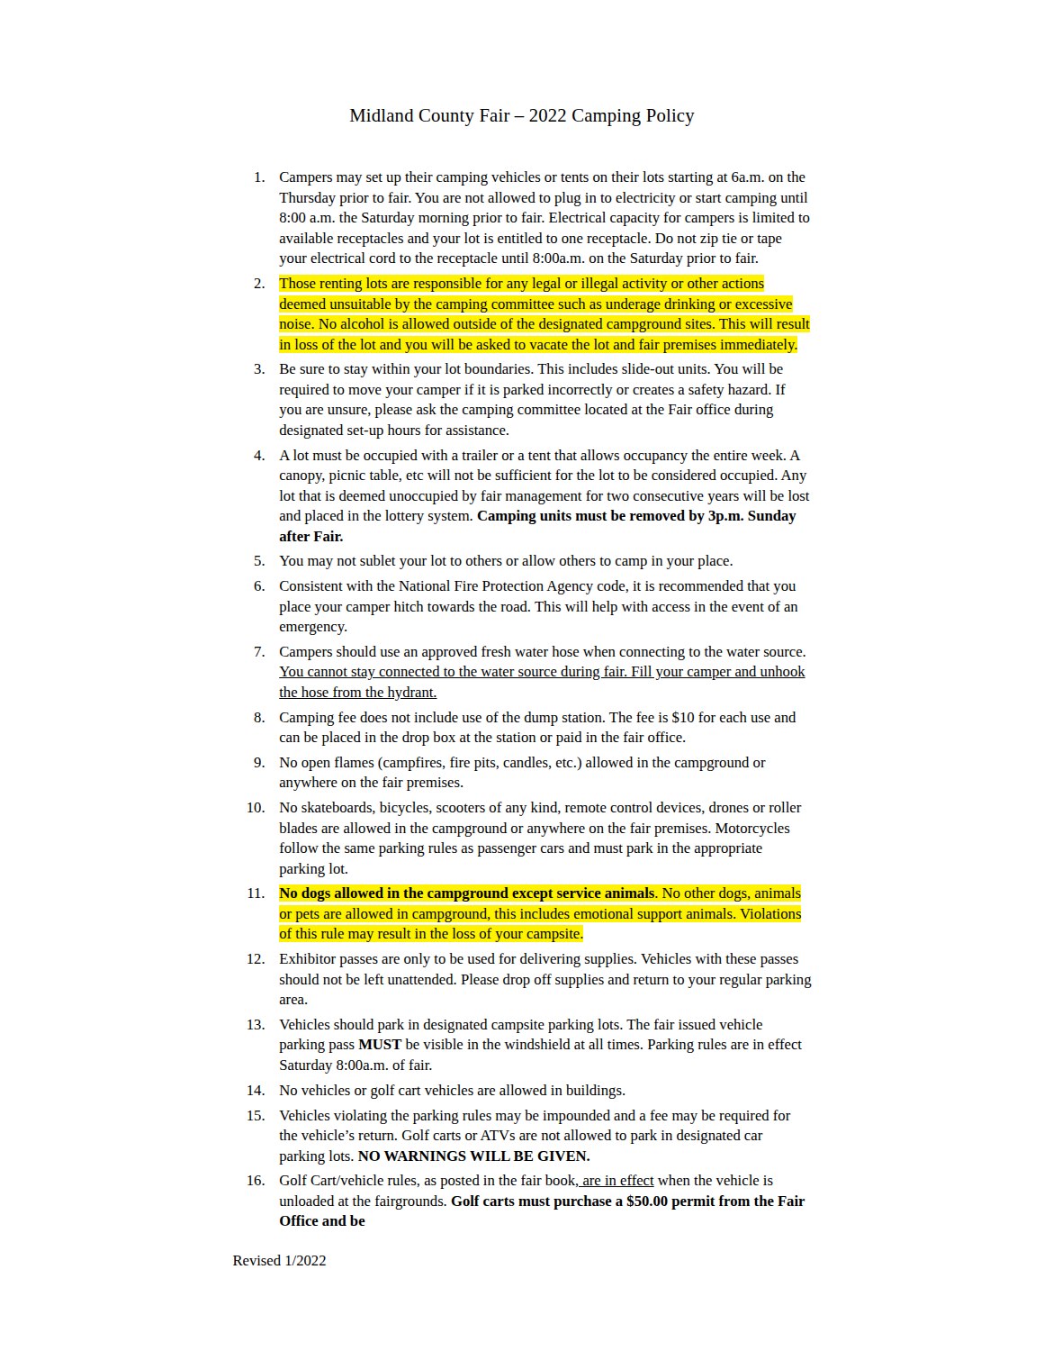Midland County Fair – 2022 Camping Policy
Campers may set up their camping vehicles or tents on their lots starting at 6a.m. on the Thursday prior to fair. You are not allowed to plug in to electricity or start camping until 8:00 a.m. the Saturday morning prior to fair. Electrical capacity for campers is limited to available receptacles and your lot is entitled to one receptacle. Do not zip tie or tape your electrical cord to the receptacle until 8:00a.m. on the Saturday prior to fair.
Those renting lots are responsible for any legal or illegal activity or other actions deemed unsuitable by the camping committee such as underage drinking or excessive noise. No alcohol is allowed outside of the designated campground sites. This will result in loss of the lot and you will be asked to vacate the lot and fair premises immediately.
Be sure to stay within your lot boundaries. This includes slide-out units. You will be required to move your camper if it is parked incorrectly or creates a safety hazard. If you are unsure, please ask the camping committee located at the Fair office during designated set-up hours for assistance.
A lot must be occupied with a trailer or a tent that allows occupancy the entire week. A canopy, picnic table, etc will not be sufficient for the lot to be considered occupied. Any lot that is deemed unoccupied by fair management for two consecutive years will be lost and placed in the lottery system. Camping units must be removed by 3p.m. Sunday after Fair.
You may not sublet your lot to others or allow others to camp in your place.
Consistent with the National Fire Protection Agency code, it is recommended that you place your camper hitch towards the road. This will help with access in the event of an emergency.
Campers should use an approved fresh water hose when connecting to the water source. You cannot stay connected to the water source during fair. Fill your camper and unhook the hose from the hydrant.
Camping fee does not include use of the dump station. The fee is $10 for each use and can be placed in the drop box at the station or paid in the fair office.
No open flames (campfires, fire pits, candles, etc.) allowed in the campground or anywhere on the fair premises.
No skateboards, bicycles, scooters of any kind, remote control devices, drones or roller blades are allowed in the campground or anywhere on the fair premises. Motorcycles follow the same parking rules as passenger cars and must park in the appropriate parking lot.
No dogs allowed in the campground except service animals. No other dogs, animals or pets are allowed in campground, this includes emotional support animals. Violations of this rule may result in the loss of your campsite.
Exhibitor passes are only to be used for delivering supplies. Vehicles with these passes should not be left unattended. Please drop off supplies and return to your regular parking area.
Vehicles should park in designated campsite parking lots. The fair issued vehicle parking pass MUST be visible in the windshield at all times. Parking rules are in effect Saturday 8:00a.m. of fair.
No vehicles or golf cart vehicles are allowed in buildings.
Vehicles violating the parking rules may be impounded and a fee may be required for the vehicle’s return. Golf carts or ATVs are not allowed to park in designated car parking lots. NO WARNINGS WILL BE GIVEN.
Golf Cart/vehicle rules, as posted in the fair book, are in effect when the vehicle is unloaded at the fairgrounds. Golf carts must purchase a $50.00 permit from the Fair Office and be
Revised 1/2022